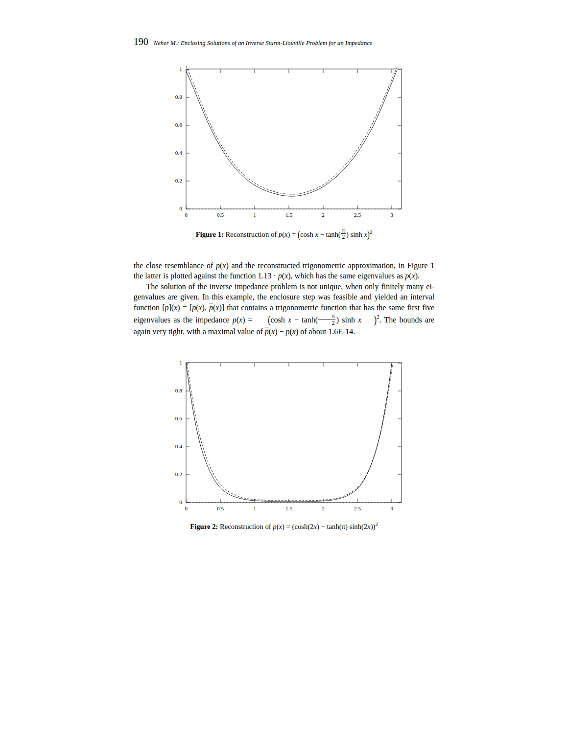190 Neher M.: Enclosing Solutions of an Inverse Sturm-Liouville Problem for an Impedance
0 0.2 0.4 0.6 0.8 1 0 0.5 1 1.5 2 2.5 3
Figure 1: Reconstruction of p(x) = (cosh x − tanh(π 2) sinh x)2
the close resemblance of p(x) and the reconstructed trigonometric approximation, in Figure 1 the latter is plotted against the function 1.13 · p(x), which has the same eigenvalues as p(x).
The solution of the inverse impedance problem is not unique, when only finitely many eigenvalues are given. In this example, the enclosure step was feasible and yielded an interval function [p](x) = [p(x), p(x)] that contains a trigonometric function that has the same first five eigenvalues as the impedance p(x) = (cosh x − tanh(π 2) sinh x)2. The bounds are again very tight, with a maximal value of p(x) − p(x) of about 1.6E-14.
0 0.2 0.4 0.6 0.8 1 0 0.5 1 1.5 2 2.5 3
Figure 2: Reconstruction of p(x) = (cosh(2x) − tanh(π) sinh(2x))2